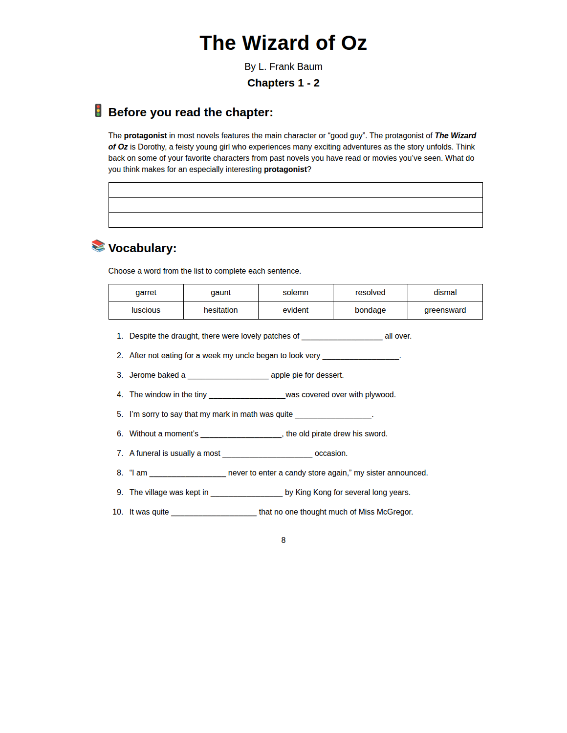The Wizard of Oz
By L. Frank Baum
Chapters 1 - 2
🚦
Before you read the chapter:
The protagonist in most novels features the main character or “good guy”. The protagonist of The Wizard of Oz is Dorothy, a feisty young girl who experiences many exciting adventures as the story unfolds. Think back on some of your favorite characters from past novels you have read or movies you’ve seen. What do you think makes for an especially interesting protagonist?
📚
Vocabulary:
Choose a word from the list to complete each sentence.
| garret | gaunt | solemn | resolved | dismal |
| luscious | hesitation | evident | bondage | greensward |
Despite the draught, there were lovely patches of __________________ all over.
After not eating for a week my uncle began to look very _________________.
Jerome baked a __________________ apple pie for dessert.
The window in the tiny _________________was covered over with plywood.
I’m sorry to say that my mark in math was quite _________________.
Without a moment’s __________________, the old pirate drew his sword.
A funeral is usually a most ____________________ occasion.
“I am _________________ never to enter a candy store again,” my sister announced.
The village was kept in ________________ by King Kong for several long years.
It was quite ___________________ that no one thought much of Miss McGregor.
8